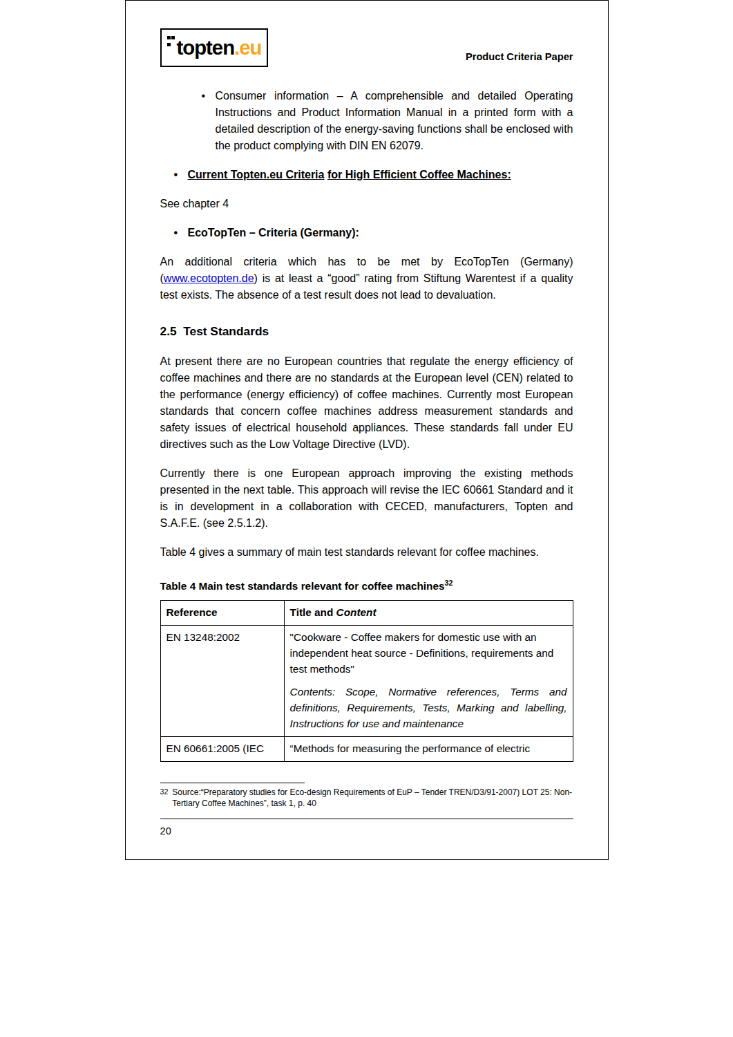topten. eu
Product Criteria Paper
Consumer information – A comprehensible and detailed Operating Instructions and Product Information Manual in a printed form with a detailed description of the energy-saving functions shall be enclosed with the product complying with DIN EN 62079.
Current Topten.eu Criteria for High Efficient Coffee Machines:
See chapter 4
EcoTopTen – Criteria (Germany):
An additional criteria which has to be met by EcoTopTen (Germany) (www.ecotopten.de) is at least a “good” rating from Stiftung Warentest if a quality test exists. The absence of a test result does not lead to devaluation.
2.5 Test Standards
At present there are no European countries that regulate the energy efficiency of coffee machines and there are no standards at the European level (CEN) related to the performance (energy efficiency) of coffee machines. Currently most European standards that concern coffee machines address measurement standards and safety issues of electrical household appliances. These standards fall under EU directives such as the Low Voltage Directive (LVD).
Currently there is one European approach improving the existing methods presented in the next table. This approach will revise the IEC 60661 Standard and it is in development in a collaboration with CECED, manufacturers, Topten and S.A.F.E. (see 2.5.1.2).
Table 4 gives a summary of main test standards relevant for coffee machines.
Table 4 Main test standards relevant for coffee machines32
| Reference | Title and Content |
| --- | --- |
| EN 13248:2002 | "Cookware - Coffee makers for domestic use with an independent heat source - Definitions, requirements and test methods" Contents: Scope, Normative references, Terms and definitions, Requirements, Tests, Marking and labelling, Instructions for use and maintenance |
| EN 60661:2005 (IEC | “Methods for measuring the performance of electric |
32 Source:“Preparatory studies for Eco-design Requirements of EuP – Tender TREN/D3/91-2007) LOT 25: Non-Tertiary Coffee Machines”, task 1, p. 40
20